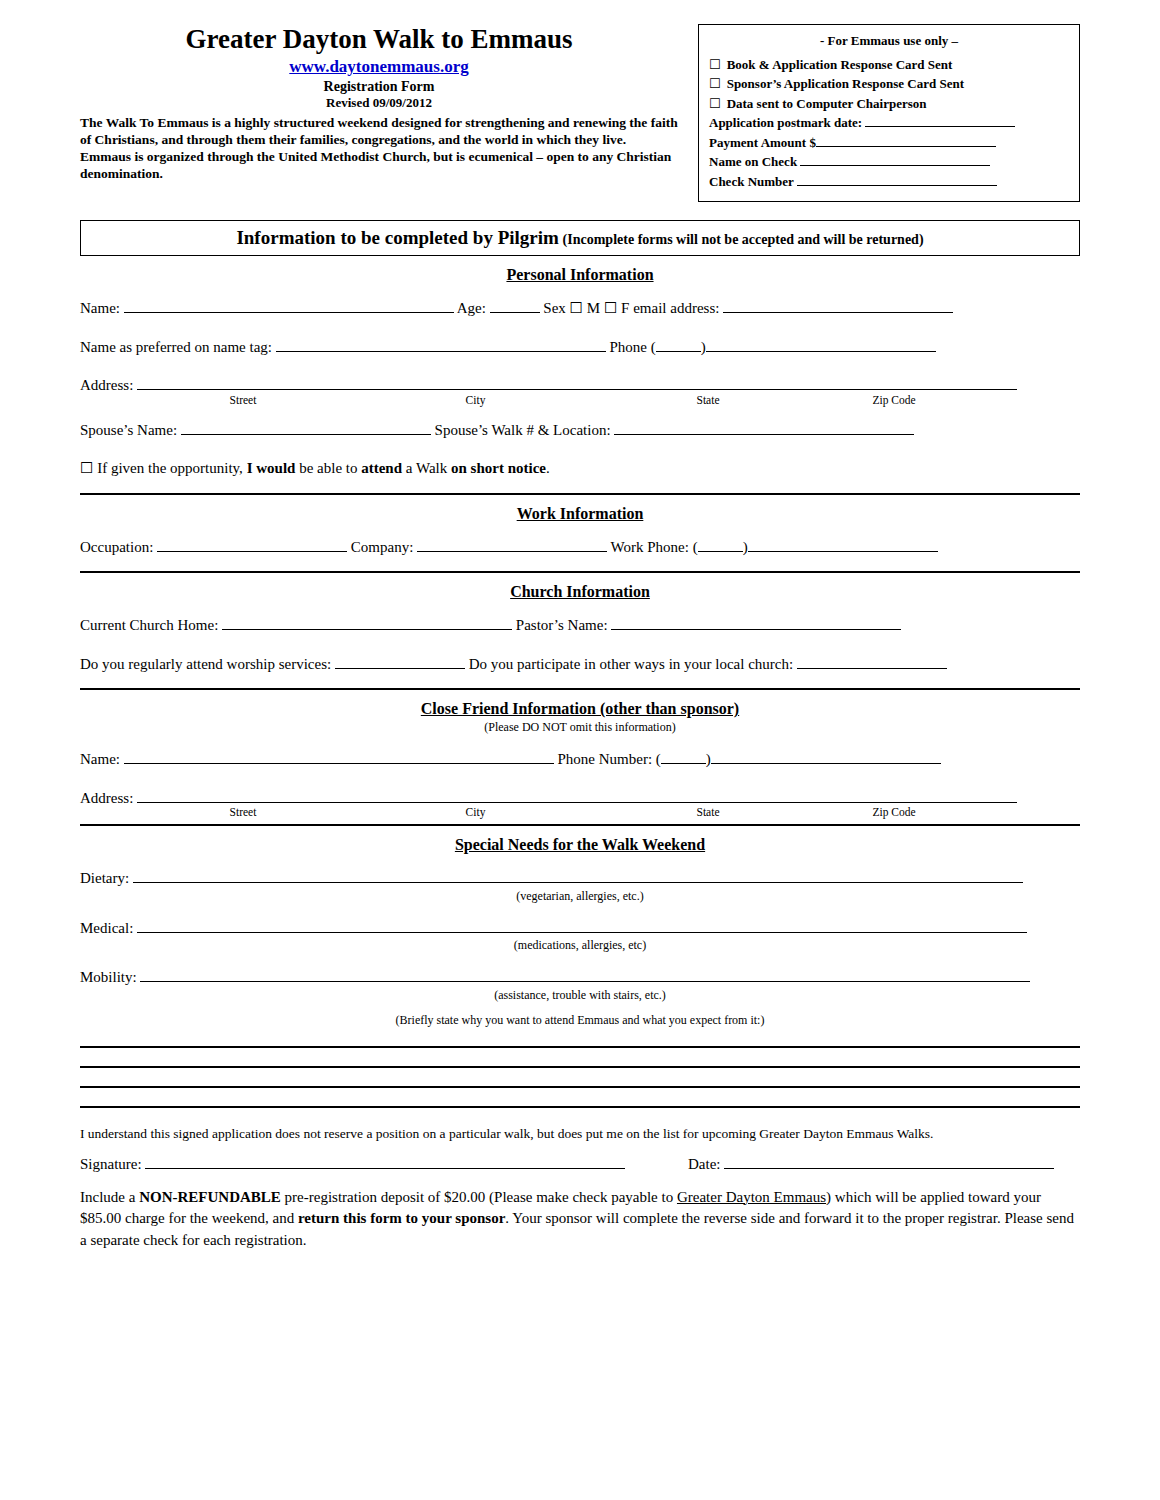Greater Dayton Walk to Emmaus
www.daytonemmaus.org
Registration Form
Revised 09/09/2012
The Walk To Emmaus is a highly structured weekend designed for strengthening and renewing the faith of Christians, and through them their families, congregations, and the world in which they live. Emmaus is organized through the United Methodist Church, but is ecumenical – open to any Christian denomination.
- For Emmaus use only –
☐Book & Application Response Card Sent
☐Sponsor’s Application Response Card Sent
☐Data sent to Computer Chairperson
Application postmark date:
Payment Amount $
Name on Check
Check Number
Information to be completed by Pilgrim (Incomplete forms will not be accepted and will be returned)
Personal Information
Name: Age: Sex ☐ M ☐ F email address:
Name as preferred on name tag: Phone ( )
Address:
Street City State Zip Code
Spouse’s Name: Spouse’s Walk # & Location:
☐ If given the opportunity, I would be able to attend a Walk on short notice.
Work Information
Occupation: Company: Work Phone: ( )
Church Information
Current Church Home: Pastor’s Name:
Do you regularly attend worship services: Do you participate in other ways in your local church:
Close Friend Information (other than sponsor)
(Please DO NOT omit this information)
Name: Phone Number: ( )
Address:
Street City State Zip Code
Special Needs for the Walk Weekend
Dietary:
(vegetarian, allergies, etc.)
Medical:
(medications, allergies, etc)
Mobility:
(assistance, trouble with stairs, etc.)
(Briefly state why you want to attend Emmaus and what you expect from it:)
I understand this signed application does not reserve a position on a particular walk, but does put me on the list for upcoming Greater Dayton Emmaus Walks.
Signature:
Date:
Include a NON-REFUNDABLE pre-registration deposit of $20.00 (Please make check payable to Greater Dayton Emmaus) which will be applied toward your $85.00 charge for the weekend, and return this form to your sponsor. Your sponsor will complete the reverse side and forward it to the proper registrar. Please send a separate check for each registration.